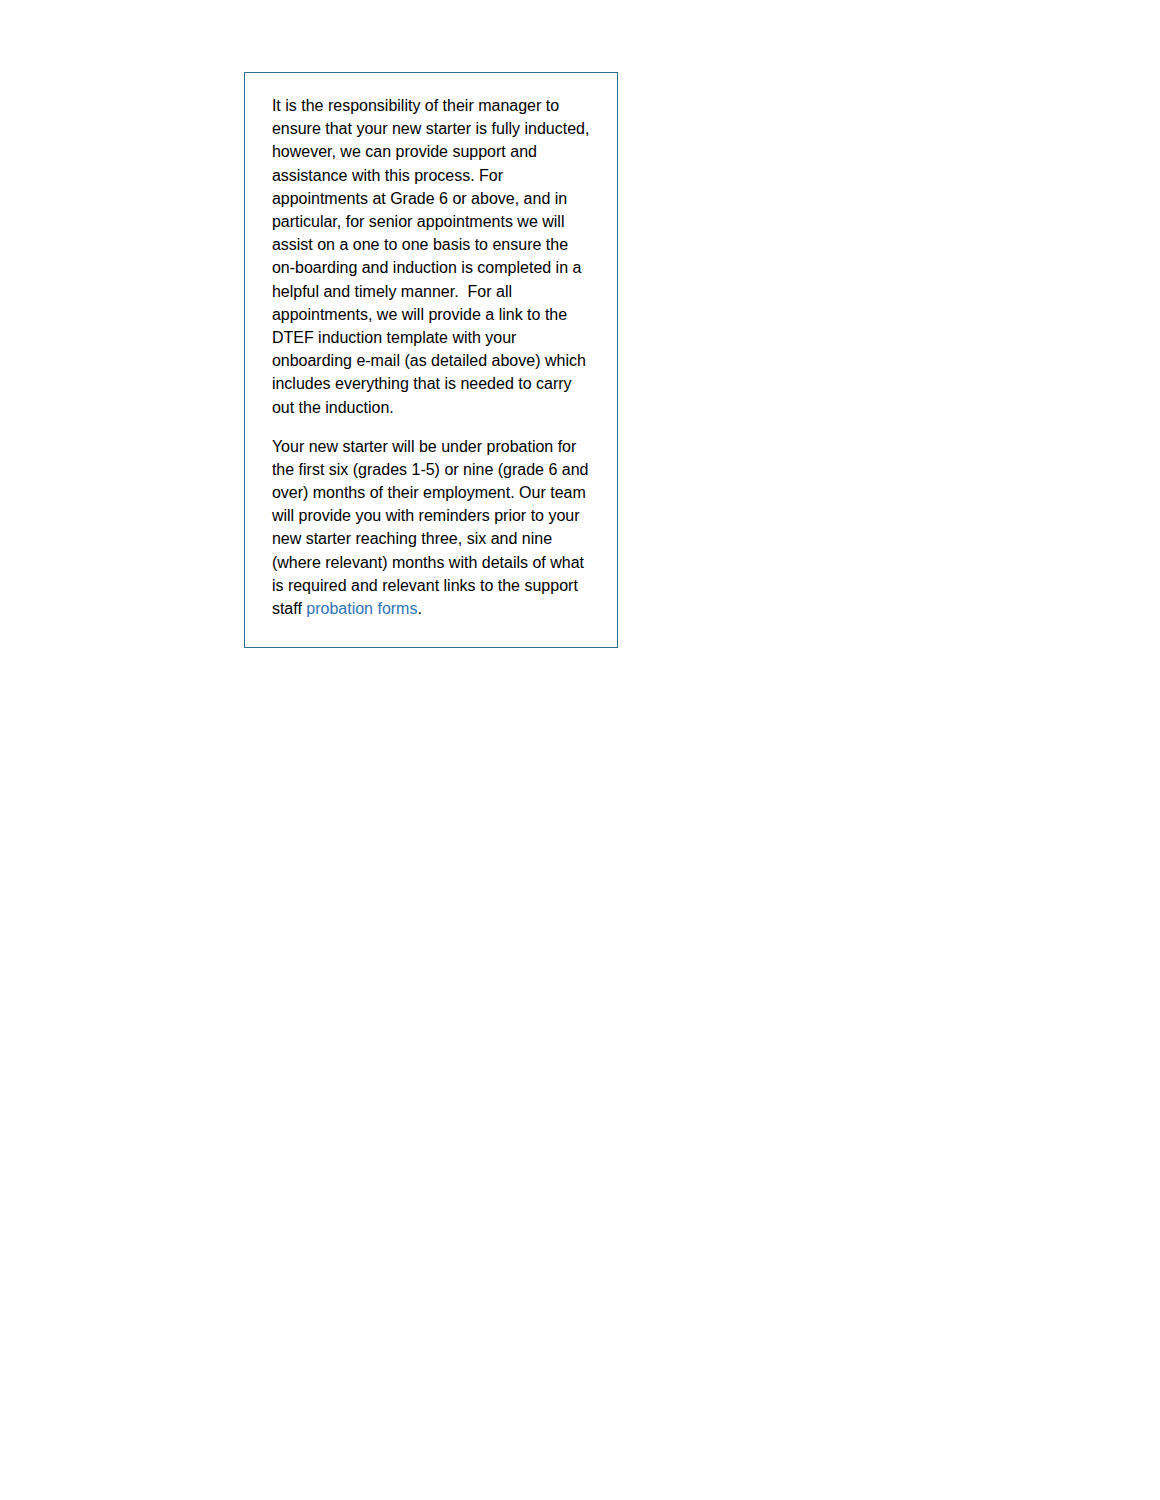It is the responsibility of their manager to ensure that your new starter is fully inducted, however, we can provide support and assistance with this process. For appointments at Grade 6 or above, and in particular, for senior appointments we will assist on a one to one basis to ensure the on-boarding and induction is completed in a helpful and timely manner. For all appointments, we will provide a link to the DTEF induction template with your onboarding e-mail (as detailed above) which includes everything that is needed to carry out the induction.
Your new starter will be under probation for the first six (grades 1-5) or nine (grade 6 and over) months of their employment. Our team will provide you with reminders prior to your new starter reaching three, six and nine (where relevant) months with details of what is required and relevant links to the support staff probation forms.